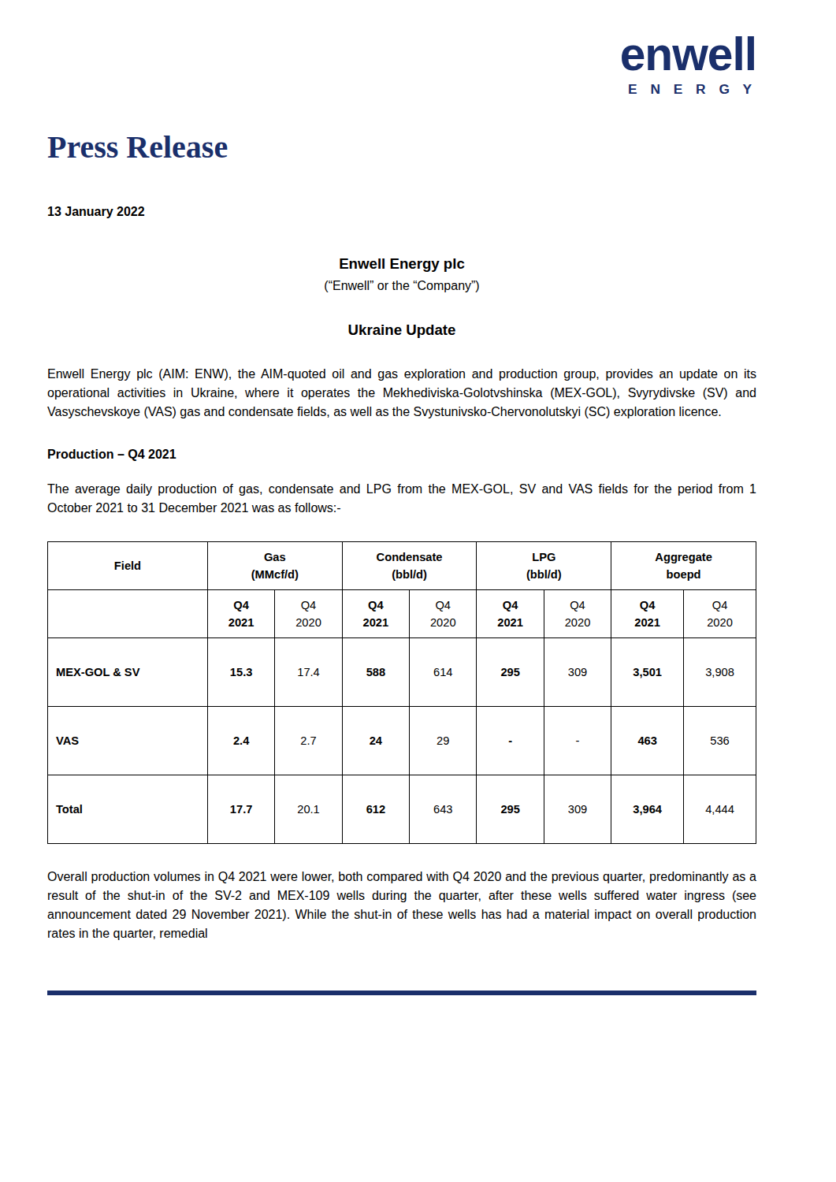enwell
E N E R G Y
Press Release
13 January 2022
Enwell Energy plc
(“Enwell” or the “Company”)
Ukraine Update
Enwell Energy plc (AIM: ENW), the AIM-quoted oil and gas exploration and production group, provides an update on its operational activities in Ukraine, where it operates the Mekhediviska-Golotvshinska (MEX-GOL), Svyrydivske (SV) and Vasyschevskoye (VAS) gas and condensate fields, as well as the Svystunivsko-Chervonolutskyi (SC) exploration licence.
Production – Q4 2021
The average daily production of gas, condensate and LPG from the MEX-GOL, SV and VAS fields for the period from 1 October 2021 to 31 December 2021 was as follows:-
| Field | Gas (MMcf/d) | Condensate (bbl/d) | LPG (bbl/d) | Aggregate boepd |
| --- | --- | --- | --- | --- |
| | Q4 2021 | Q4 2020 | Q4 2021 | Q4 2020 | Q4 2021 | Q4 2020 | Q4 2021 | Q4 2020 |
| MEX-GOL & SV | 15.3 | 17.4 | 588 | 614 | 295 | 309 | 3,501 | 3,908 |
| VAS | 2.4 | 2.7 | 24 | 29 | - | - | 463 | 536 |
| Total | 17.7 | 20.1 | 612 | 643 | 295 | 309 | 3,964 | 4,444 |
Overall production volumes in Q4 2021 were lower, both compared with Q4 2020 and the previous quarter, predominantly as a result of the shut-in of the SV-2 and MEX-109 wells during the quarter, after these wells suffered water ingress (see announcement dated 29 November 2021). While the shut-in of these wells has had a material impact on overall production rates in the quarter, remedial